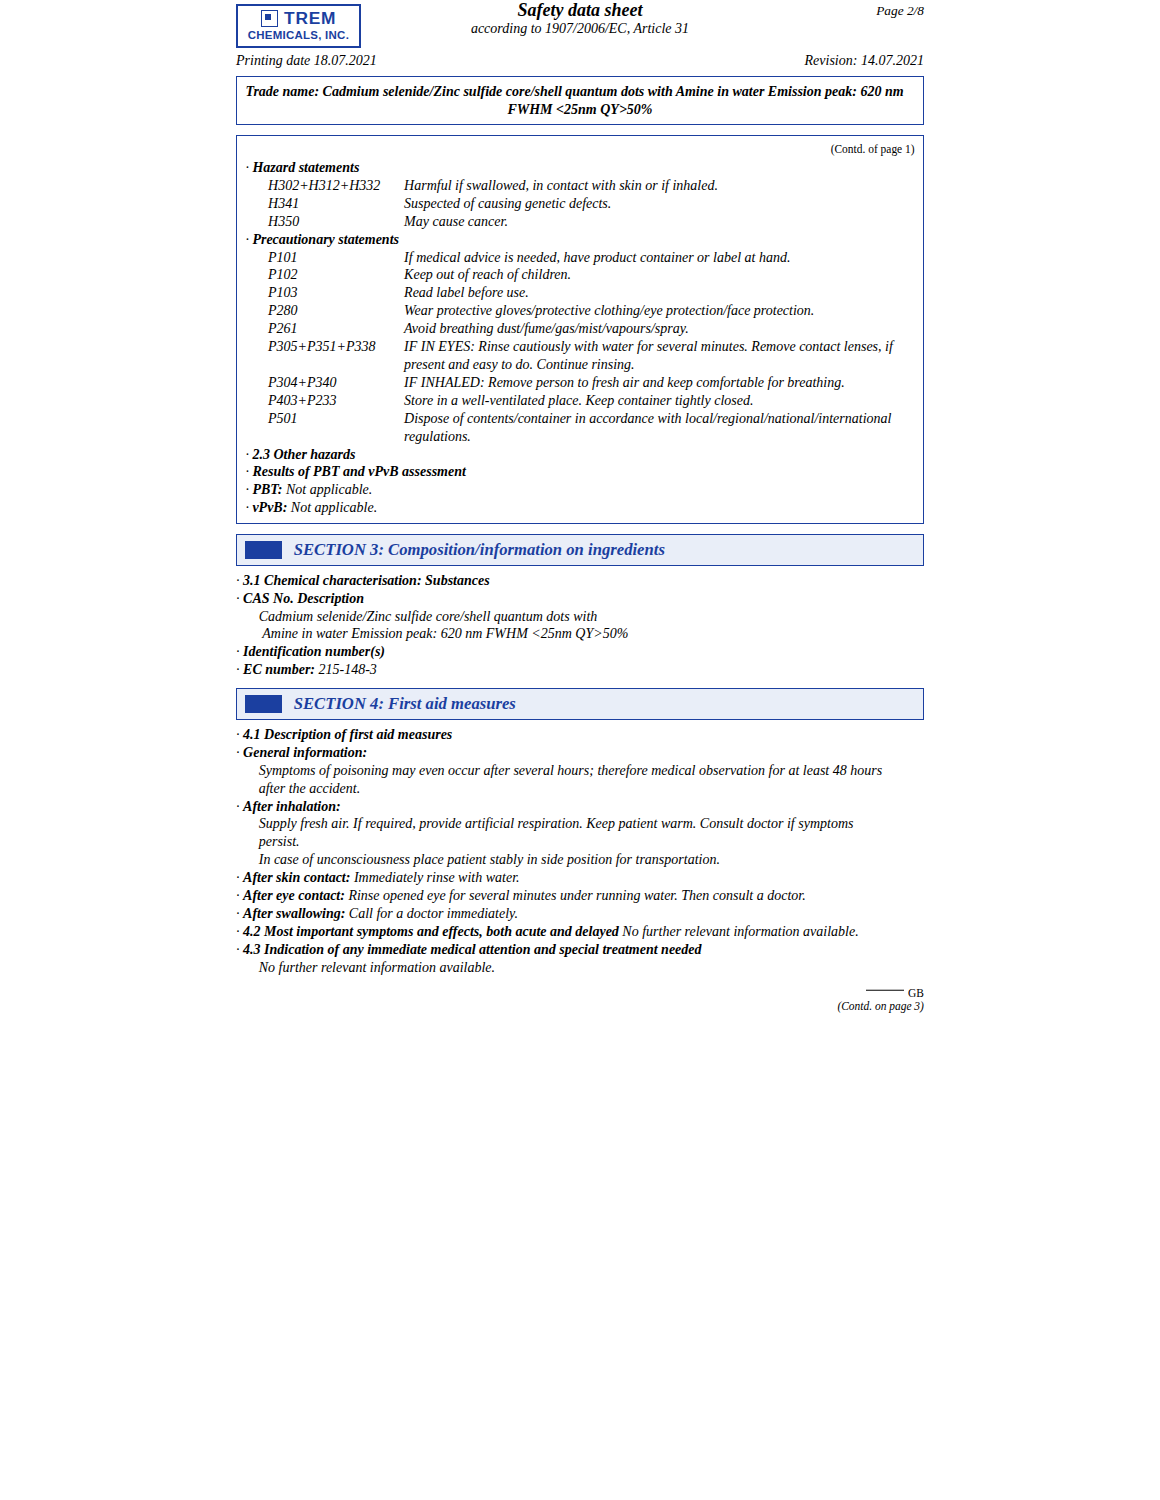TREM
CHEMICALS, INC.
Safety data sheet
according to 1907/2006/EC, Article 31
Page 2/8
Printing date 18.07.2021
Revision: 14.07.2021
Trade name: Cadmium selenide/Zinc sulfide core/shell quantum dots with Amine in water Emission peak: 620 nm FWHM <25nm QY>50%
(Contd. of page 1)
· Hazard statements
H302+H312+H332
Harmful if swallowed, in contact with skin or if inhaled.
H341
Suspected of causing genetic defects.
H350
May cause cancer.
· Precautionary statements
P101
If medical advice is needed, have product container or label at hand.
P102
Keep out of reach of children.
P103
Read label before use.
P280
Wear protective gloves/protective clothing/eye protection/face protection.
P261
Avoid breathing dust/fume/gas/mist/vapours/spray.
P305+P351+P338
IF IN EYES: Rinse cautiously with water for several minutes. Remove contact lenses, if present and easy to do. Continue rinsing.
P304+P340
IF INHALED: Remove person to fresh air and keep comfortable for breathing.
P403+P233
Store in a well-ventilated place. Keep container tightly closed.
P501
Dispose of contents/container in accordance with local/regional/national/international regulations.
· 2.3 Other hazards
· Results of PBT and vPvB assessment
· PBT: Not applicable.
· vPvB: Not applicable.
SECTION 3: Composition/information on ingredients
· 3.1 Chemical characterisation: Substances
· CAS No. Description
Cadmium selenide/Zinc sulfide core/shell quantum dots with
Amine in water Emission peak: 620 nm FWHM <25nm QY>50%
· Identification number(s)
· EC number: 215-148-3
SECTION 4: First aid measures
· 4.1 Description of first aid measures
· General information:
Symptoms of poisoning may even occur after several hours; therefore medical observation for at least 48 hours
after the accident.
· After inhalation:
Supply fresh air. If required, provide artificial respiration. Keep patient warm. Consult doctor if symptoms
persist.
In case of unconsciousness place patient stably in side position for transportation.
· After skin contact: Immediately rinse with water.
· After eye contact: Rinse opened eye for several minutes under running water. Then consult a doctor.
· After swallowing: Call for a doctor immediately.
· 4.2 Most important symptoms and effects, both acute and delayed No further relevant information available.
· 4.3 Indication of any immediate medical attention and special treatment needed
No further relevant information available.
GB
(Contd. on page 3)